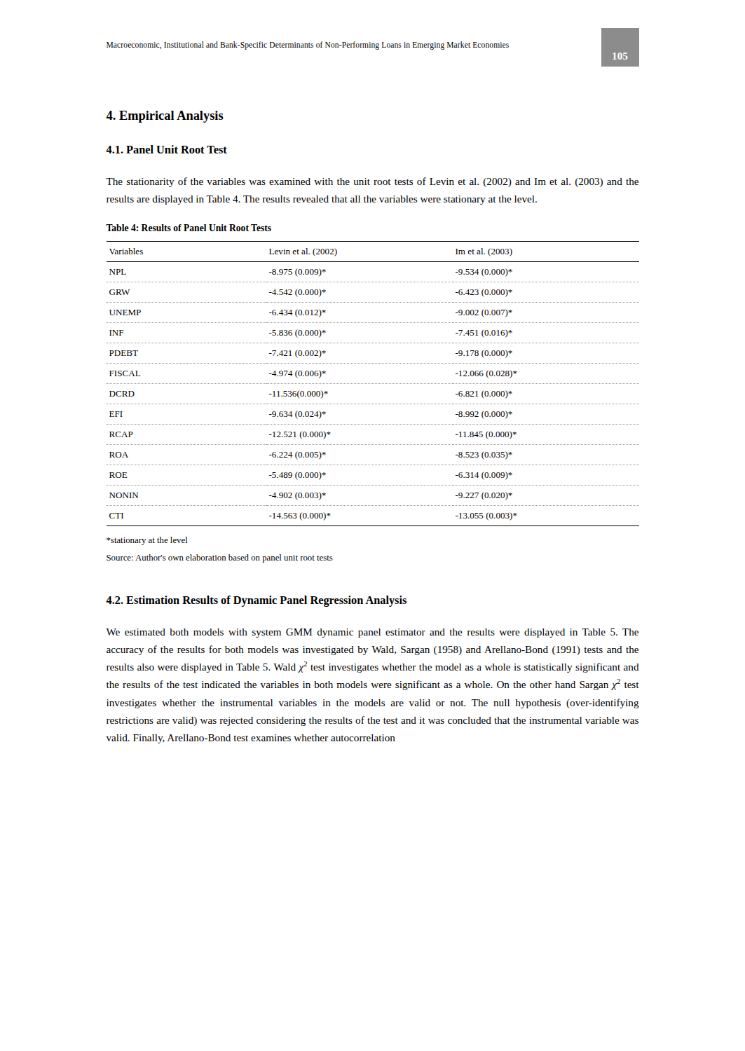Macroeconomic, Institutional and Bank-Specific Determinants of Non-Performing Loans in Emerging Market Economies
105
4. Empirical Analysis
4.1. Panel Unit Root Test
The stationarity of the variables was examined with the unit root tests of Levin et al. (2002) and Im et al. (2003) and the results are displayed in Table 4. The results revealed that all the variables were stationary at the level.
Table 4: Results of Panel Unit Root Tests
| Variables | Levin et al. (2002) | Im et al. (2003) |
| --- | --- | --- |
| NPL | -8.975 (0.009)* | -9.534 (0.000)* |
| GRW | -4.542 (0.000)* | -6.423 (0.000)* |
| UNEMP | -6.434 (0.012)* | -9.002 (0.007)* |
| INF | -5.836 (0.000)* | -7.451 (0.016)* |
| PDEBT | -7.421 (0.002)* | -9.178 (0.000)* |
| FISCAL | -4.974 (0.006)* | -12.066 (0.028)* |
| DCRD | -11.536(0.000)* | -6.821 (0.000)* |
| EFI | -9.634 (0.024)* | -8.992 (0.000)* |
| RCAP | -12.521 (0.000)* | -11.845 (0.000)* |
| ROA | -6.224 (0.005)* | -8.523 (0.035)* |
| ROE | -5.489 (0.000)* | -6.314 (0.009)* |
| NONIN | -4.902 (0.003)* | -9.227 (0.020)* |
| CTI | -14.563 (0.000)* | -13.055 (0.003)* |
*stationary at the level
Source: Author's own elaboration based on panel unit root tests
4.2. Estimation Results of Dynamic Panel Regression Analysis
We estimated both models with system GMM dynamic panel estimator and the results were displayed in Table 5. The accuracy of the results for both models was investigated by Wald, Sargan (1958) and Arellano-Bond (1991) tests and the results also were displayed in Table 5. Wald χ2 test investigates whether the model as a whole is statistically significant and the results of the test indicated the variables in both models were significant as a whole. On the other hand Sargan χ2 test investigates whether the instrumental variables in the models are valid or not. The null hypothesis (over-identifying restrictions are valid) was rejected considering the results of the test and it was concluded that the instrumental variable was valid. Finally, Arellano-Bond test examines whether autocorrelation